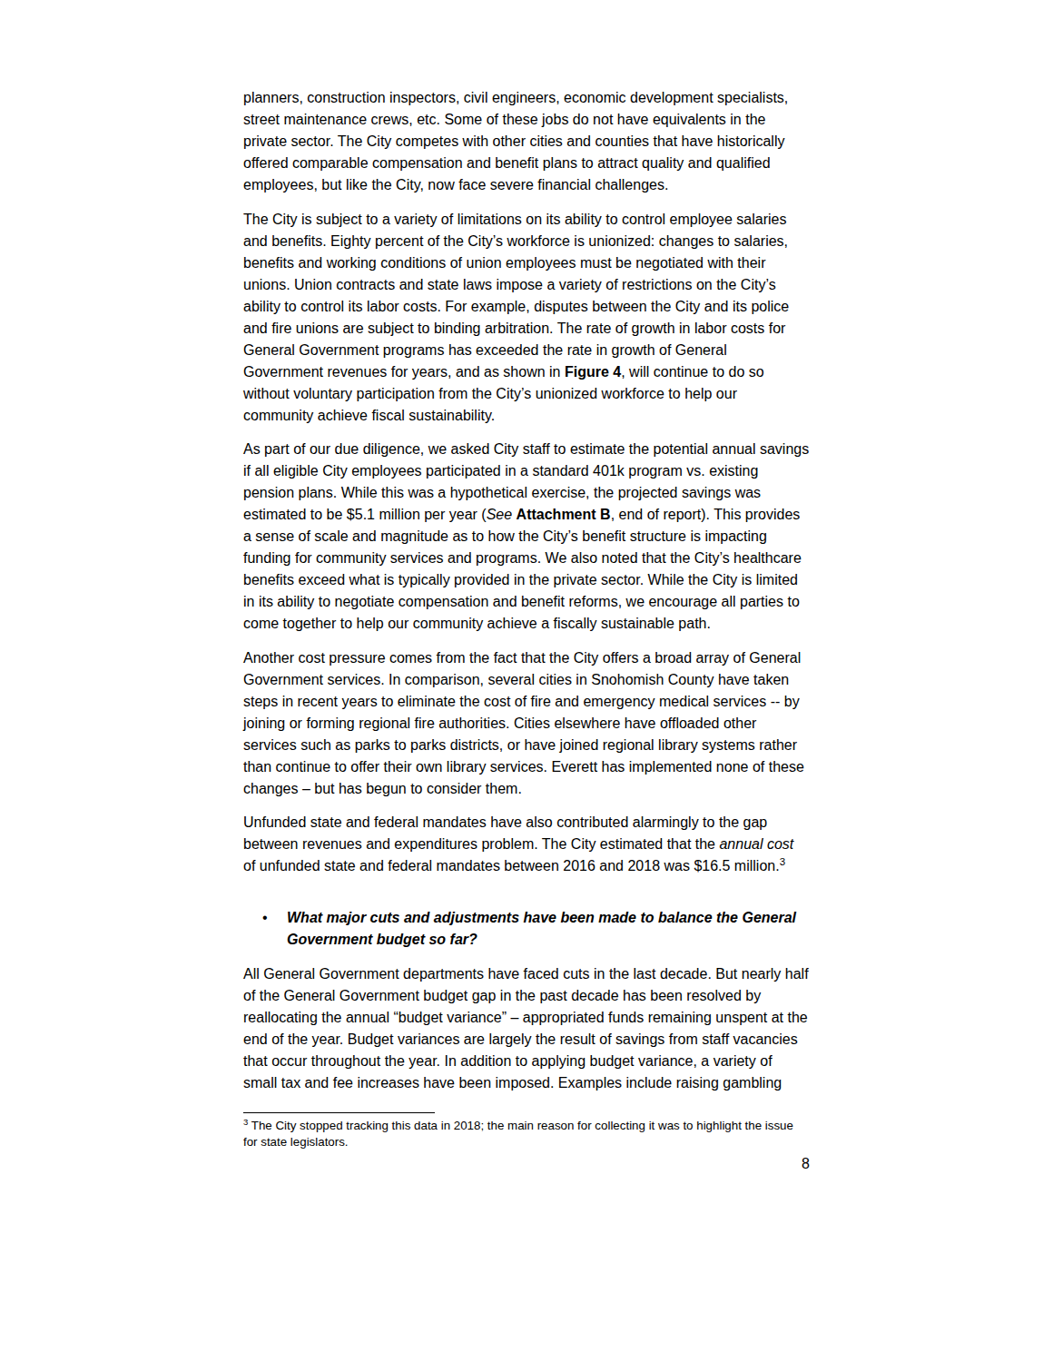planners, construction inspectors, civil engineers, economic development specialists, street maintenance crews, etc. Some of these jobs do not have equivalents in the private sector. The City competes with other cities and counties that have historically offered comparable compensation and benefit plans to attract quality and qualified employees, but like the City, now face severe financial challenges.
The City is subject to a variety of limitations on its ability to control employee salaries and benefits. Eighty percent of the City’s workforce is unionized: changes to salaries, benefits and working conditions of union employees must be negotiated with their unions. Union contracts and state laws impose a variety of restrictions on the City’s ability to control its labor costs. For example, disputes between the City and its police and fire unions are subject to binding arbitration. The rate of growth in labor costs for General Government programs has exceeded the rate in growth of General Government revenues for years, and as shown in Figure 4, will continue to do so without voluntary participation from the City’s unionized workforce to help our community achieve fiscal sustainability.
As part of our due diligence, we asked City staff to estimate the potential annual savings if all eligible City employees participated in a standard 401k program vs. existing pension plans. While this was a hypothetical exercise, the projected savings was estimated to be $5.1 million per year (See Attachment B, end of report). This provides a sense of scale and magnitude as to how the City’s benefit structure is impacting funding for community services and programs. We also noted that the City’s healthcare benefits exceed what is typically provided in the private sector. While the City is limited in its ability to negotiate compensation and benefit reforms, we encourage all parties to come together to help our community achieve a fiscally sustainable path.
Another cost pressure comes from the fact that the City offers a broad array of General Government services. In comparison, several cities in Snohomish County have taken steps in recent years to eliminate the cost of fire and emergency medical services -- by joining or forming regional fire authorities. Cities elsewhere have offloaded other services such as parks to parks districts, or have joined regional library systems rather than continue to offer their own library services. Everett has implemented none of these changes – but has begun to consider them.
Unfunded state and federal mandates have also contributed alarmingly to the gap between revenues and expenditures problem. The City estimated that the annual cost of unfunded state and federal mandates between 2016 and 2018 was $16.5 million.3
What major cuts and adjustments have been made to balance the General Government budget so far?
All General Government departments have faced cuts in the last decade. But nearly half of the General Government budget gap in the past decade has been resolved by reallocating the annual “budget variance” – appropriated funds remaining unspent at the end of the year. Budget variances are largely the result of savings from staff vacancies that occur throughout the year. In addition to applying budget variance, a variety of small tax and fee increases have been imposed. Examples include raising gambling
3 The City stopped tracking this data in 2018; the main reason for collecting it was to highlight the issue for state legislators.
8